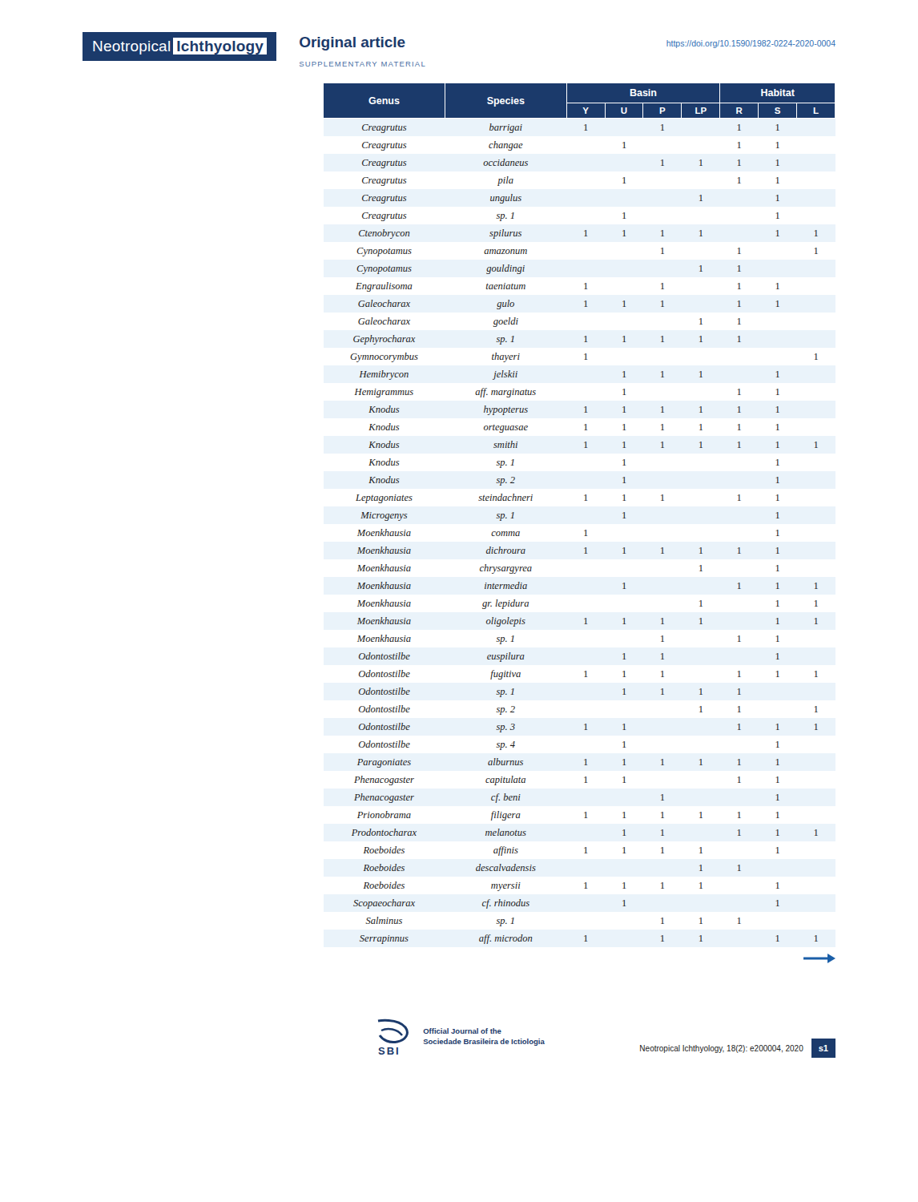Neotropical Ichthyology
Original article
SUPPLEMENTARY MATERIAL
https://doi.org/10.1590/1982-0224-2020-0004
| Genus | Species | Basin | Habitat |
| --- | --- | --- | --- |
| Y | U | P | LP | R | S | L |
| Creagrutus | barrigai | 1 | | 1 | | 1 | 1 | |
| Creagrutus | changae | | 1 | | | 1 | 1 | |
| Creagrutus | occidaneus | | | 1 | 1 | 1 | 1 | |
| Creagrutus | pila | | 1 | | | 1 | 1 | |
| Creagrutus | ungulus | | | | 1 | | 1 | |
| Creagrutus | sp. 1 | | 1 | | | | 1 | |
| Ctenobrycon | spilurus | 1 | 1 | 1 | 1 | | 1 | 1 |
| Cynopotamus | amazonum | | | 1 | | 1 | | 1 |
| Cynopotamus | gouldingi | | | | 1 | 1 | | |
| Engraulisoma | taeniatum | 1 | | 1 | | 1 | 1 | |
| Galeocharax | gulo | 1 | 1 | 1 | | 1 | 1 | |
| Galeocharax | goeldi | | | | 1 | 1 | | |
| Gephyrocharax | sp. 1 | 1 | 1 | 1 | 1 | 1 | | |
| Gymnocorymbus | thayeri | 1 | | | | | | 1 |
| Hemibrycon | jelskii | | 1 | 1 | 1 | | 1 | |
| Hemigrammus | aff. marginatus | | 1 | | | 1 | 1 | |
| Knodus | hypopterus | 1 | 1 | 1 | 1 | 1 | 1 | |
| Knodus | orteguasae | 1 | 1 | 1 | 1 | 1 | 1 | |
| Knodus | smithi | 1 | 1 | 1 | 1 | 1 | 1 | 1 |
| Knodus | sp. 1 | | 1 | | | | 1 | |
| Knodus | sp. 2 | | 1 | | | | 1 | |
| Leptagoniates | steindachneri | 1 | 1 | 1 | | 1 | 1 | |
| Microgenys | sp. 1 | | 1 | | | | 1 | |
| Moenkhausia | comma | 1 | | | | | 1 | |
| Moenkhausia | dichroura | 1 | 1 | 1 | 1 | 1 | 1 | |
| Moenkhausia | chrysargyrea | | | | 1 | | 1 | |
| Moenkhausia | intermedia | | 1 | | | 1 | 1 | 1 |
| Moenkhausia | gr. lepidura | | | | 1 | | 1 | 1 |
| Moenkhausia | oligolepis | 1 | 1 | 1 | 1 | | 1 | 1 |
| Moenkhausia | sp. 1 | | | 1 | | 1 | 1 | |
| Odontostilbe | euspilura | | 1 | 1 | | | 1 | |
| Odontostilbe | fugitiva | 1 | 1 | 1 | | 1 | 1 | 1 |
| Odontostilbe | sp. 1 | | 1 | 1 | 1 | 1 | | |
| Odontostilbe | sp. 2 | | | | 1 | 1 | | 1 |
| Odontostilbe | sp. 3 | 1 | 1 | | | 1 | 1 | 1 |
| Odontostilbe | sp. 4 | | 1 | | | | 1 | |
| Paragoniates | alburnus | 1 | 1 | 1 | 1 | 1 | 1 | |
| Phenacogaster | capitulata | 1 | 1 | | | 1 | 1 | |
| Phenacogaster | cf. beni | | | 1 | | | 1 | |
| Prionobrama | filigera | 1 | 1 | 1 | 1 | 1 | 1 | |
| Prodontocharax | melanotus | | 1 | 1 | | 1 | 1 | 1 |
| Roeboides | affinis | 1 | 1 | 1 | 1 | | 1 | |
| Roeboides | descalvadensis | | | | 1 | 1 | | |
| Roeboides | myersii | 1 | 1 | 1 | 1 | | 1 | |
| Scopaeocharax | cf. rhinodus | | 1 | | | | 1 | |
| Salminus | sp. 1 | | | 1 | 1 | 1 | | |
| Serrapinnus | aff. microdon | 1 | | 1 | 1 | | 1 | 1 |
SBI
Official Journal of the
Sociedade Brasileira de Ictiologia
Neotropical Ichthyology, 18(2): e200004, 2020
s1